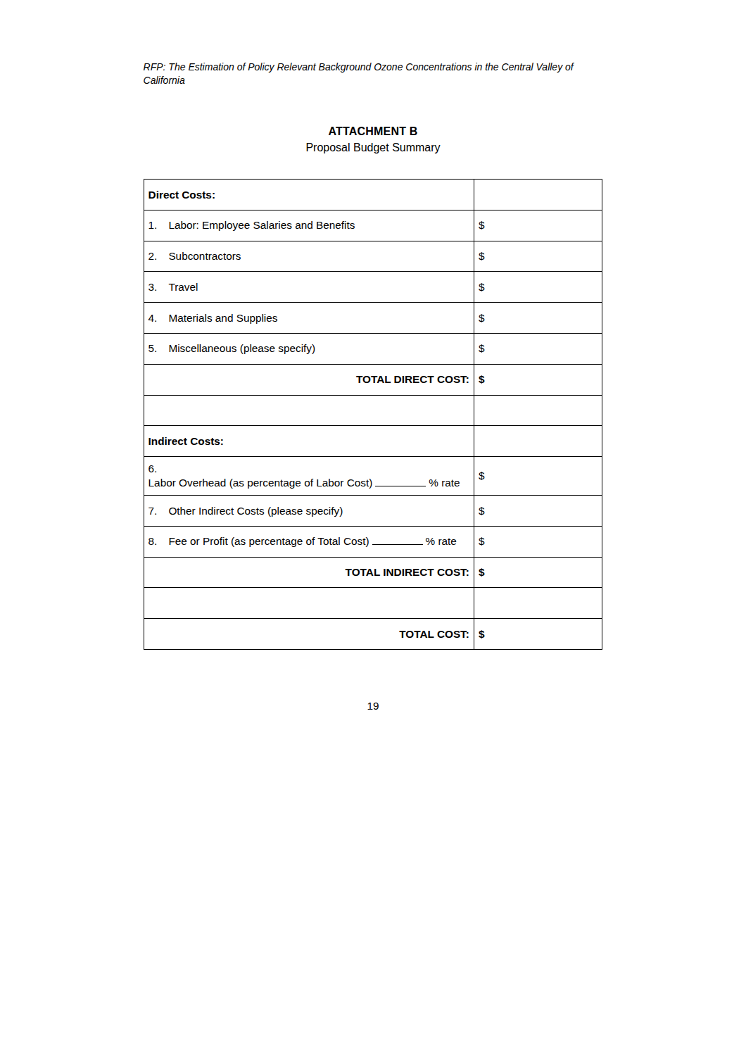RFP: The Estimation of Policy Relevant Background Ozone Concentrations in the Central Valley of California
ATTACHMENT B
Proposal Budget Summary
| Direct Costs: | |
| 1. Labor: Employee Salaries and Benefits | $ |
| 2. Subcontractors | $ |
| 3. Travel | $ |
| 4. Materials and Supplies | $ |
| 5. Miscellaneous (please specify) | $ |
| TOTAL DIRECT COST: | $ |
| Indirect Costs: | |
| 6. Labor Overhead (as percentage of Labor Cost) % rate | $ |
| 7. Other Indirect Costs (please specify) | $ |
| 8. Fee or Profit (as percentage of Total Cost) % rate | $ |
| TOTAL INDIRECT COST: | $ |
| TOTAL COST: | $ |
19